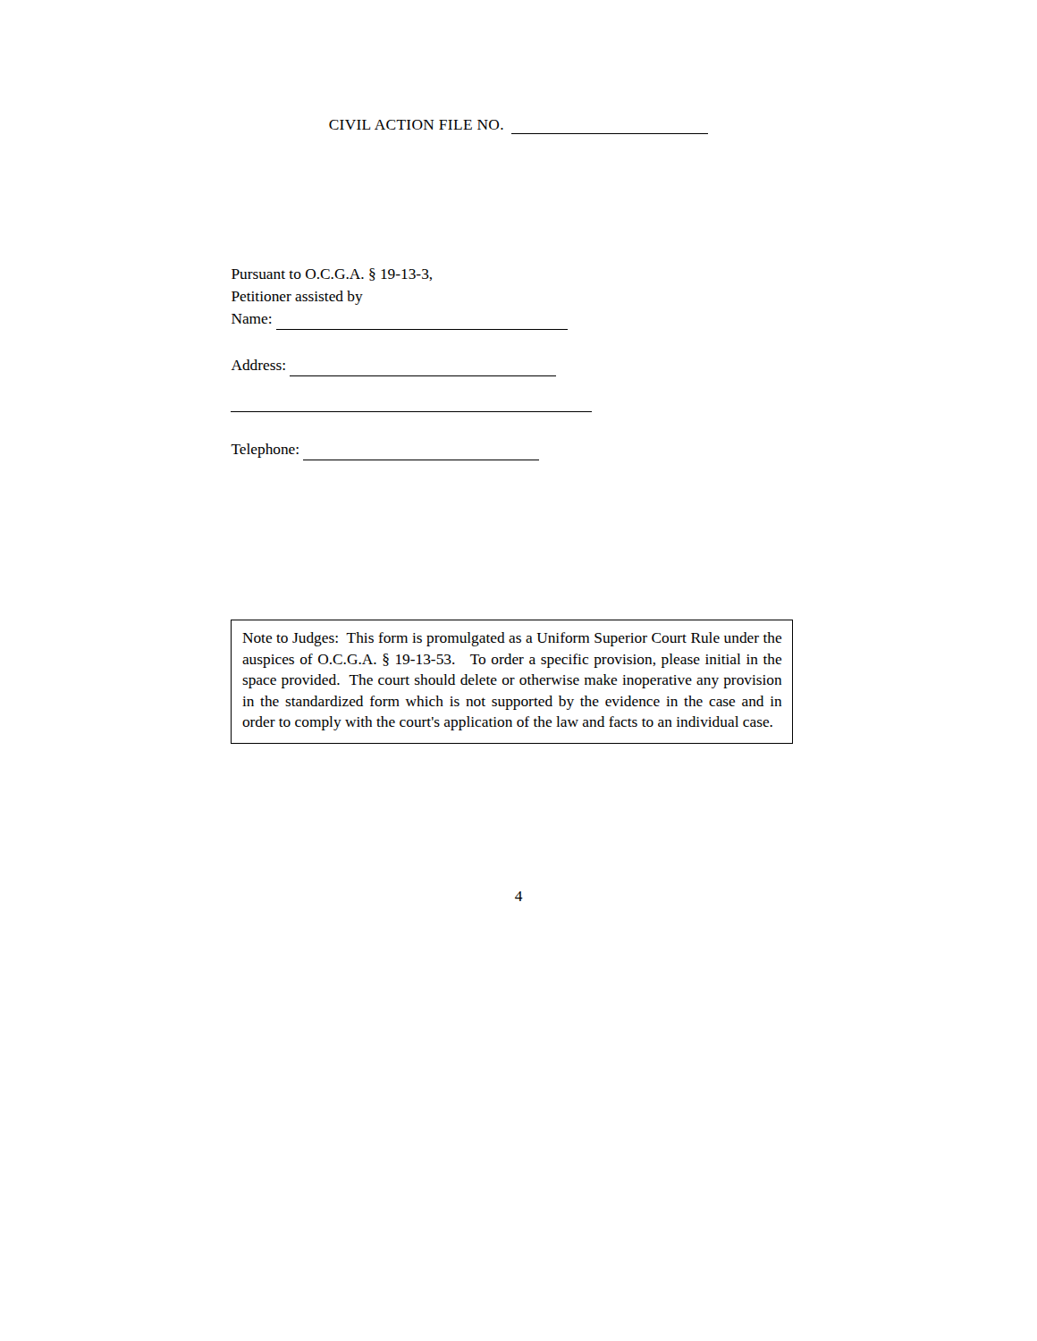CIVIL ACTION FILE NO.
Pursuant to O.C.G.A. § 19-13-3,
Petitioner assisted by
Name:
Address:
Telephone:
Note to Judges: This form is promulgated as a Uniform Superior Court Rule under the auspices of O.C.G.A. § 19-13-53. To order a specific provision, please initial in the space provided. The court should delete or otherwise make inoperative any provision in the standardized form which is not supported by the evidence in the case and in order to comply with the court's application of the law and facts to an individual case.
4